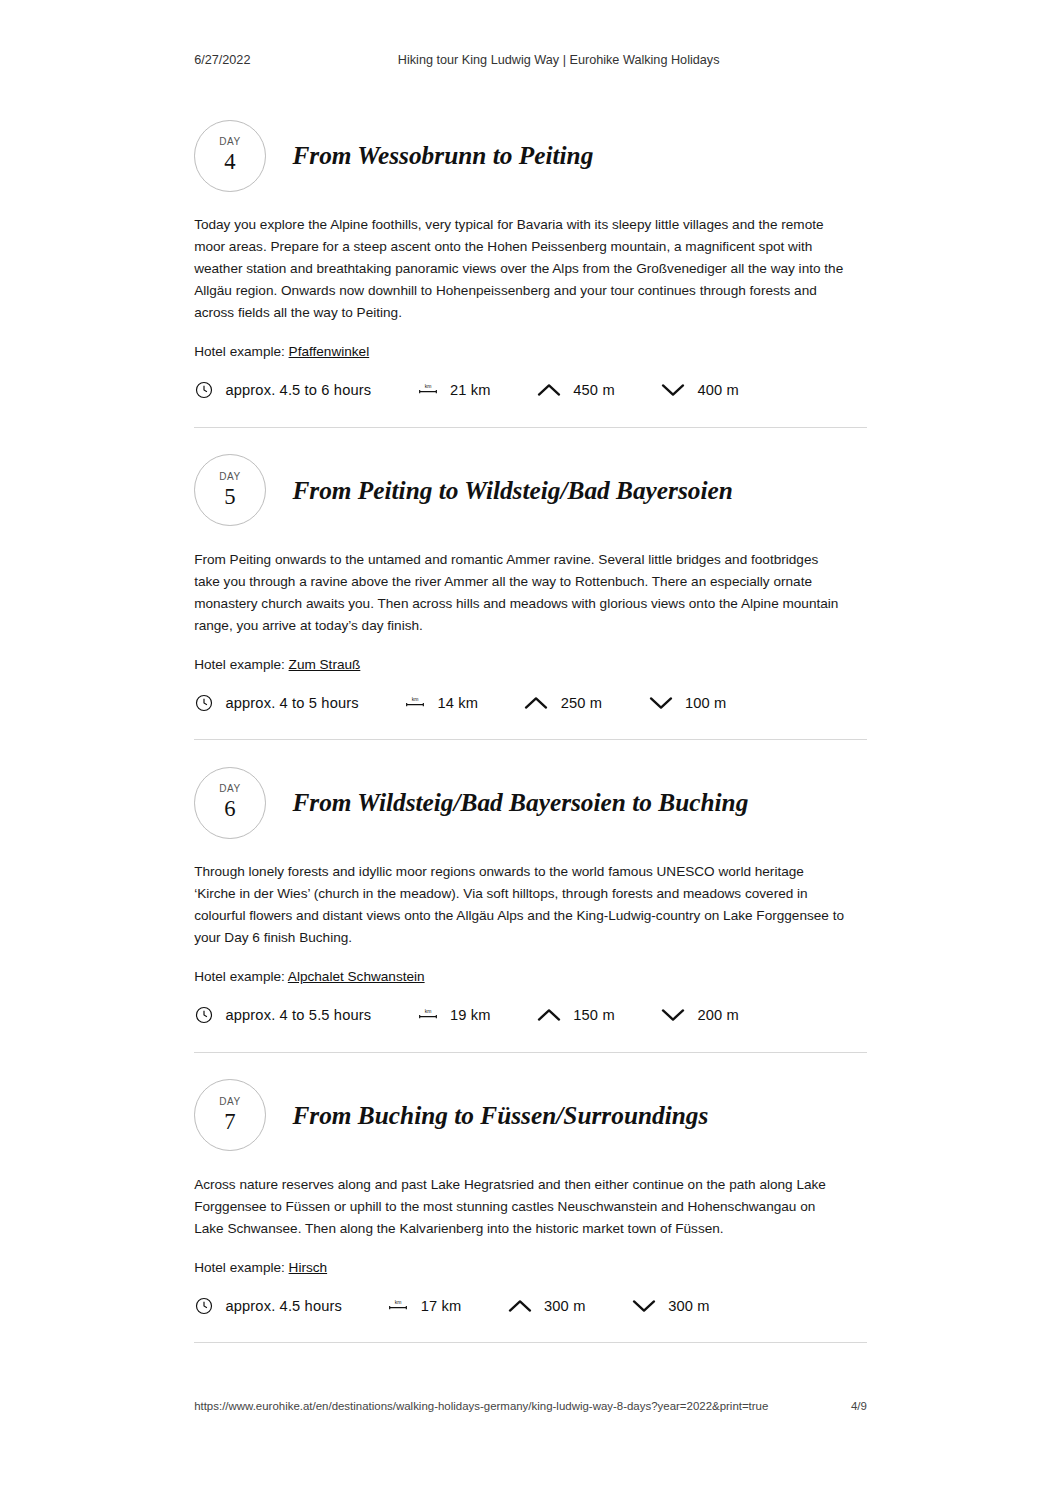6/27/2022
Hiking tour King Ludwig Way | Eurohike Walking Holidays
Day 4
From Wessobrunn to Peiting
Today you explore the Alpine foothills, very typical for Bavaria with its sleepy little villages and the remote moor areas. Prepare for a steep ascent onto the Hohen Peissenberg mountain, a magnificent spot with weather station and breathtaking panoramic views over the Alps from the Großvenediger all the way into the Allgäu region. Onwards now downhill to Hohenpeissenberg and your tour continues through forests and across fields all the way to Peiting.
Hotel example: Pfaffenwinkel
approx. 4.5 to 6 hours
km 21 km
450 m
400 m
Day 5
From Peiting to Wildsteig/Bad Bayersoien
From Peiting onwards to the untamed and romantic Ammer ravine. Several little bridges and footbridges take you through a ravine above the river Ammer all the way to Rottenbuch. There an especially ornate monastery church awaits you. Then across hills and meadows with glorious views onto the Alpine mountain range, you arrive at today’s day finish.
Hotel example: Zum Strauß
approx. 4 to 5 hours
km 14 km
250 m
100 m
Day 6
From Wildsteig/Bad Bayersoien to Buching
Through lonely forests and idyllic moor regions onwards to the world famous UNESCO world heritage ‘Kirche in der Wies’ (church in the meadow). Via soft hilltops, through forests and meadows covered in colourful flowers and distant views onto the Allgäu Alps and the King-Ludwig-country on Lake Forggensee to your Day 6 finish Buching.
Hotel example: Alpchalet Schwanstein
approx. 4 to 5.5 hours
km 19 km
150 m
200 m
Day 7
From Buching to Füssen/Surroundings
Across nature reserves along and past Lake Hegratsried and then either continue on the path along Lake Forggensee to Füssen or uphill to the most stunning castles Neuschwanstein and Hohenschwangau on Lake Schwansee. Then along the Kalvarienberg into the historic market town of Füssen.
Hotel example: Hirsch
approx. 4.5 hours
km 17 km
300 m
300 m
https://www.eurohike.at/en/destinations/walking-holidays-germany/king-ludwig-way-8-days?year=2022&print=true
4/9